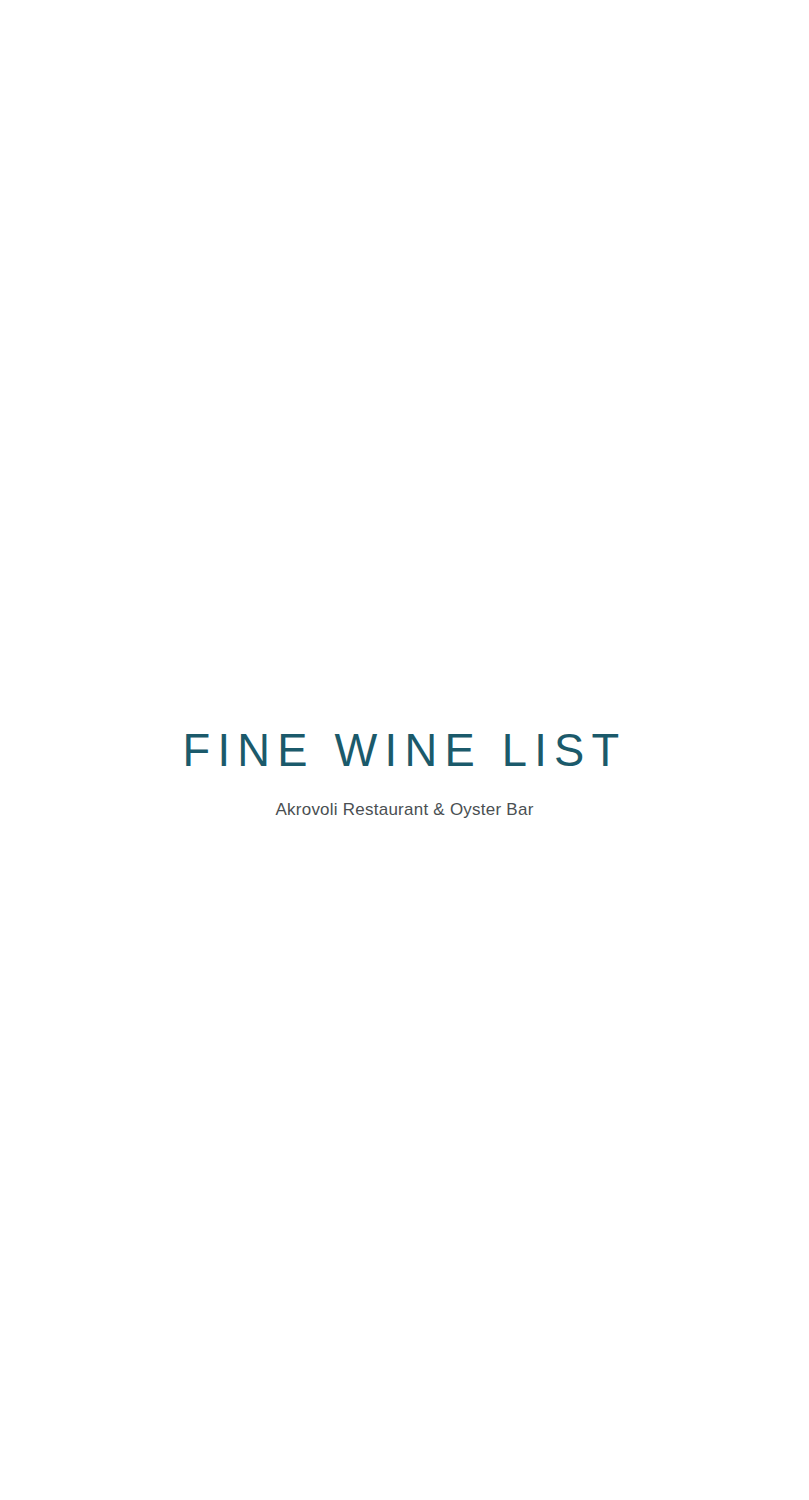Fine Wine List
Akrovoli Restaurant & Oyster Bar